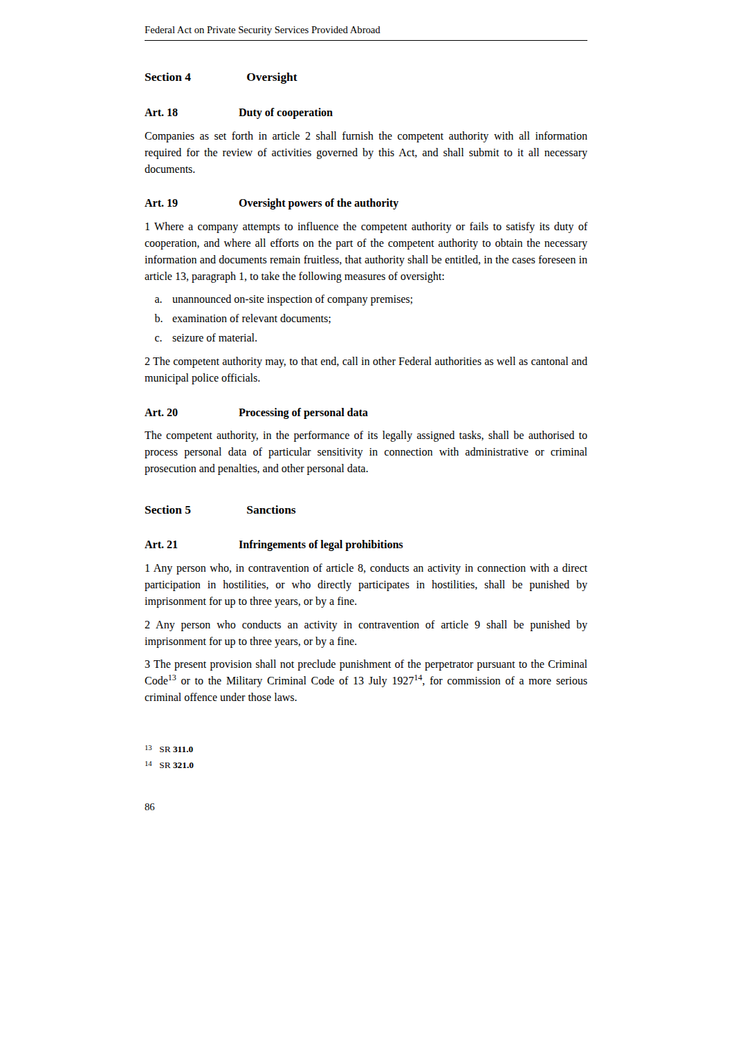Federal Act on Private Security Services Provided Abroad
Section 4 Oversight
Art. 18 Duty of cooperation
Companies as set forth in article 2 shall furnish the competent authority with all information required for the review of activities governed by this Act, and shall submit to it all necessary documents.
Art. 19 Oversight powers of the authority
1 Where a company attempts to influence the competent authority or fails to satisfy its duty of cooperation, and where all efforts on the part of the competent authority to obtain the necessary information and documents remain fruitless, that authority shall be entitled, in the cases foreseen in article 13, paragraph 1, to take the following measures of oversight:
a. unannounced on-site inspection of company premises;
b. examination of relevant documents;
c. seizure of material.
2 The competent authority may, to that end, call in other Federal authorities as well as cantonal and municipal police officials.
Art. 20 Processing of personal data
The competent authority, in the performance of its legally assigned tasks, shall be authorised to process personal data of particular sensitivity in connection with administrative or criminal prosecution and penalties, and other personal data.
Section 5 Sanctions
Art. 21 Infringements of legal prohibitions
1 Any person who, in contravention of article 8, conducts an activity in connection with a direct participation in hostilities, or who directly participates in hostilities, shall be punished by imprisonment for up to three years, or by a fine.
2 Any person who conducts an activity in contravention of article 9 shall be punished by imprisonment for up to three years, or by a fine.
3 The present provision shall not preclude punishment of the perpetrator pursuant to the Criminal Code13 or to the Military Criminal Code of 13 July 192714, for commission of a more serious criminal offence under those laws.
| 13 | SR 311.0 |
| 14 | SR 321.0 |
86